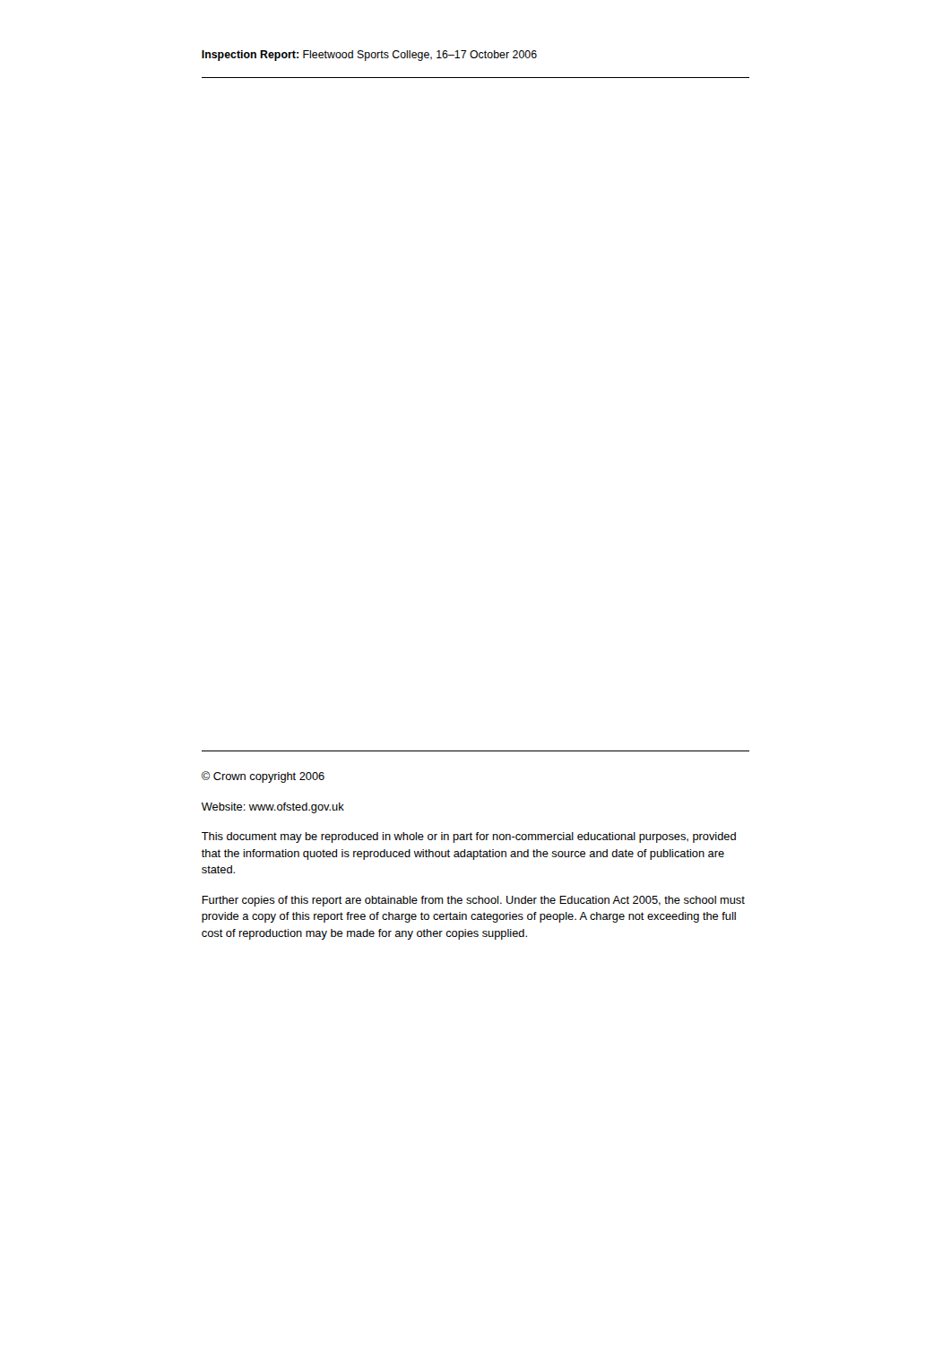Inspection Report: Fleetwood Sports College, 16–17 October 2006
© Crown copyright 2006
Website: www.ofsted.gov.uk
This document may be reproduced in whole or in part for non-commercial educational purposes, provided that the information quoted is reproduced without adaptation and the source and date of publication are stated.
Further copies of this report are obtainable from the school. Under the Education Act 2005, the school must provide a copy of this report free of charge to certain categories of people. A charge not exceeding the full cost of reproduction may be made for any other copies supplied.